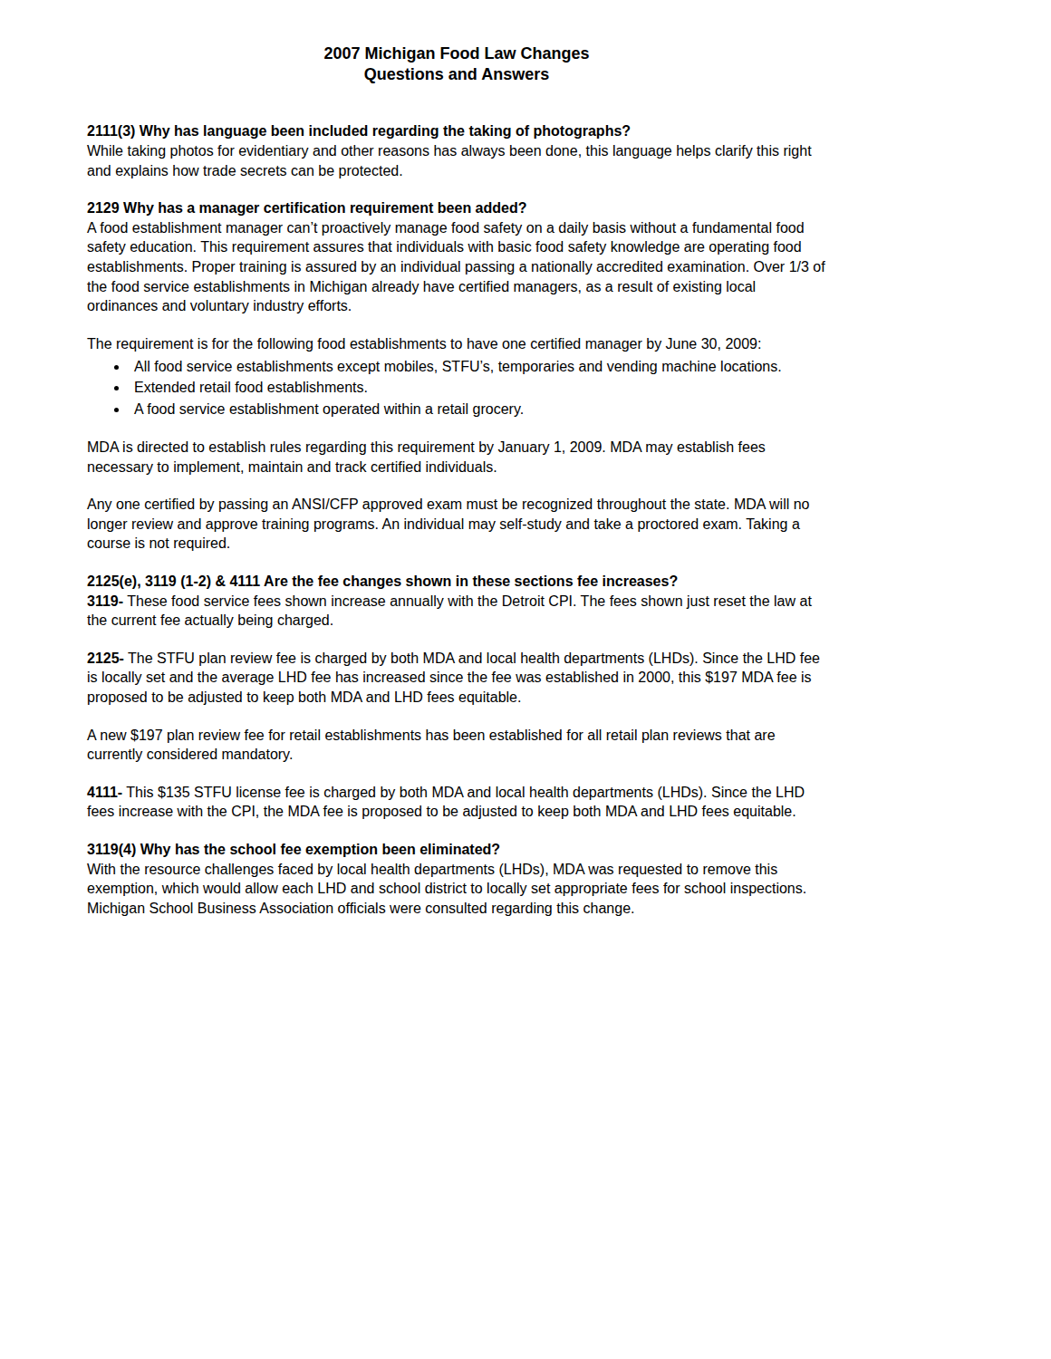2007 Michigan Food Law Changes
Questions and Answers
2111(3) Why has language been included regarding the taking of photographs?
While taking photos for evidentiary and other reasons has always been done, this language helps clarify this right and explains how trade secrets can be protected.
2129 Why has a manager certification requirement been added?
A food establishment manager can’t proactively manage food safety on a daily basis without a fundamental food safety education. This requirement assures that individuals with basic food safety knowledge are operating food establishments. Proper training is assured by an individual passing a nationally accredited examination. Over 1/3 of the food service establishments in Michigan already have certified managers, as a result of existing local ordinances and voluntary industry efforts.
The requirement is for the following food establishments to have one certified manager by June 30, 2009:
All food service establishments except mobiles, STFU’s, temporaries and vending machine locations.
Extended retail food establishments.
A food service establishment operated within a retail grocery.
MDA is directed to establish rules regarding this requirement by January 1, 2009. MDA may establish fees necessary to implement, maintain and track certified individuals.
Any one certified by passing an ANSI/CFP approved exam must be recognized throughout the state. MDA will no longer review and approve training programs. An individual may self-study and take a proctored exam. Taking a course is not required.
2125(e), 3119 (1-2) & 4111 Are the fee changes shown in these sections fee increases?
3119- These food service fees shown increase annually with the Detroit CPI. The fees shown just reset the law at the current fee actually being charged.
2125- The STFU plan review fee is charged by both MDA and local health departments (LHDs). Since the LHD fee is locally set and the average LHD fee has increased since the fee was established in 2000, this $197 MDA fee is proposed to be adjusted to keep both MDA and LHD fees equitable.
A new $197 plan review fee for retail establishments has been established for all retail plan reviews that are currently considered mandatory.
4111- This $135 STFU license fee is charged by both MDA and local health departments (LHDs). Since the LHD fees increase with the CPI, the MDA fee is proposed to be adjusted to keep both MDA and LHD fees equitable.
3119(4) Why has the school fee exemption been eliminated?
With the resource challenges faced by local health departments (LHDs), MDA was requested to remove this exemption, which would allow each LHD and school district to locally set appropriate fees for school inspections. Michigan School Business Association officials were consulted regarding this change.